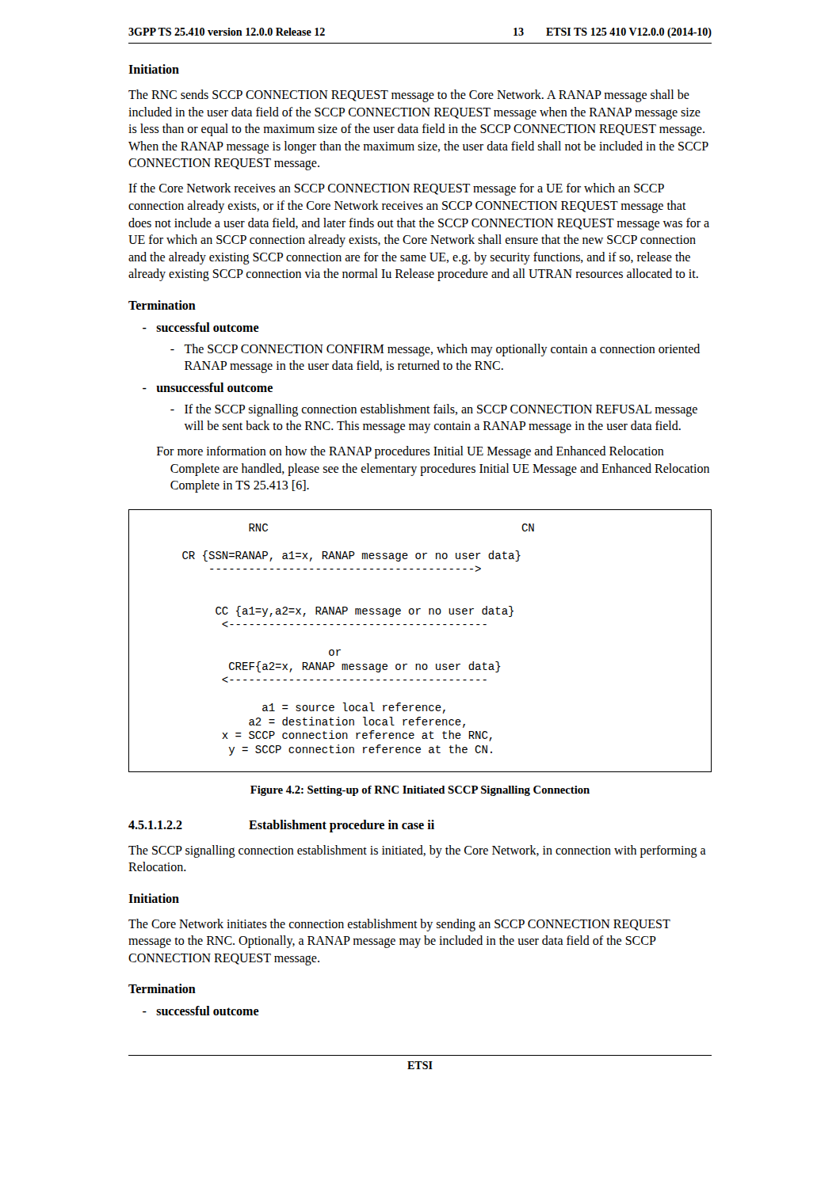3GPP TS 25.410 version 12.0.0 Release 12
13
ETSI TS 125 410 V12.0.0 (2014-10)
Initiation
The RNC sends SCCP CONNECTION REQUEST message to the Core Network. A RANAP message shall be included in the user data field of the SCCP CONNECTION REQUEST message when the RANAP message size is less than or equal to the maximum size of the user data field in the SCCP CONNECTION REQUEST message. When the RANAP message is longer than the maximum size, the user data field shall not be included in the SCCP CONNECTION REQUEST message.
If the Core Network receives an SCCP CONNECTION REQUEST message for a UE for which an SCCP connection already exists, or if the Core Network receives an SCCP CONNECTION REQUEST message that does not include a user data field, and later finds out that the SCCP CONNECTION REQUEST message was for a UE for which an SCCP connection already exists, the Core Network shall ensure that the new SCCP connection and the already existing SCCP connection are for the same UE, e.g. by security functions, and if so, release the already existing SCCP connection via the normal Iu Release procedure and all UTRAN resources allocated to it.
Termination
successful outcome
The SCCP CONNECTION CONFIRM message, which may optionally contain a connection oriented RANAP message in the user data field, is returned to the RNC.
unsuccessful outcome
If the SCCP signalling connection establishment fails, an SCCP CONNECTION REFUSAL message will be sent back to the RNC. This message may contain a RANAP message in the user data field.
For more information on how the RANAP procedures Initial UE Message and Enhanced Relocation Complete are handled, please see the elementary procedures Initial UE Message and Enhanced Relocation Complete in TS 25.413 [6].
                RNC                                      CN

      CR {SSN=RANAP, a1=x, RANAP message or no user data}
          ---------------------------------------->


           CC {a1=y,a2=x, RANAP message or no user data}
            <---------------------------------------

                            or
             CREF{a2=x, RANAP message or no user data}
            <---------------------------------------

                  a1 = source local reference,
                a2 = destination local reference,
            x = SCCP connection reference at the RNC,
             y = SCCP connection reference at the CN.
Figure 4.2: Setting-up of RNC Initiated SCCP Signalling Connection
4.5.1.1.2.2 Establishment procedure in case ii
The SCCP signalling connection establishment is initiated, by the Core Network, in connection with performing a Relocation.
Initiation
The Core Network initiates the connection establishment by sending an SCCP CONNECTION REQUEST message to the RNC. Optionally, a RANAP message may be included in the user data field of the SCCP CONNECTION REQUEST message.
Termination
successful outcome
ETSI